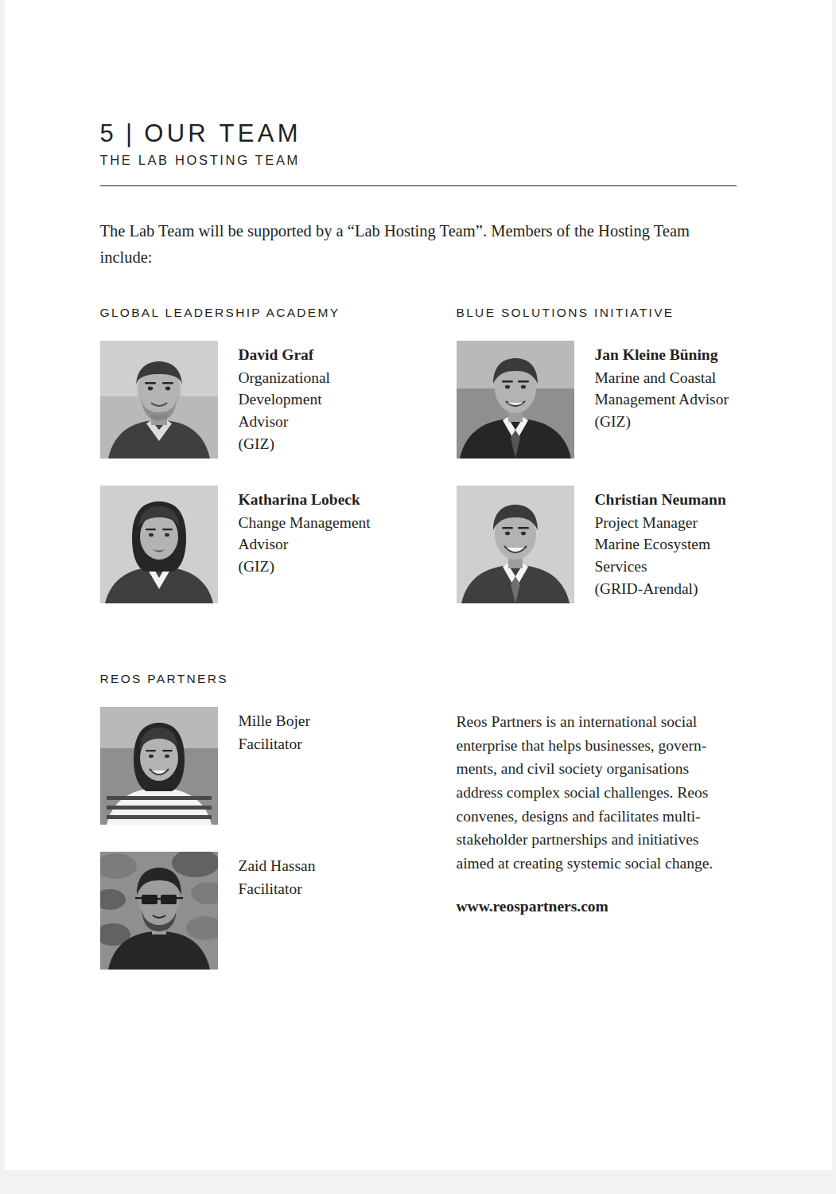5|Our Team
The Lab Hosting Team
The Lab Team will be supported by a “Lab Hosting Team”. Members of the Hosting Team include:
Global Leadership Academy
David Graf Organizational
Development
Advisor
(GIZ)
Katharina Lobeck Change Management
Advisor
(GIZ)
Blue Solutions Initiative
Jan Kleine Büning Marine and Coastal
Management Advisor
(GIZ)
Christian Neumann Project Manager
Marine Ecosystem
Services
(GRID-Arendal)
Reos Partners
Mille Bojer Facilitator
Zaid Hassan Facilitator
Reos Partners is an international social enterprise that helps businesses, govern­ments, and civil society organisations address complex social challenges. Reos convenes, designs and facilitates multi­stakeholder partnerships and initiatives aimed at creating systemic social change.
www.reospartners.com